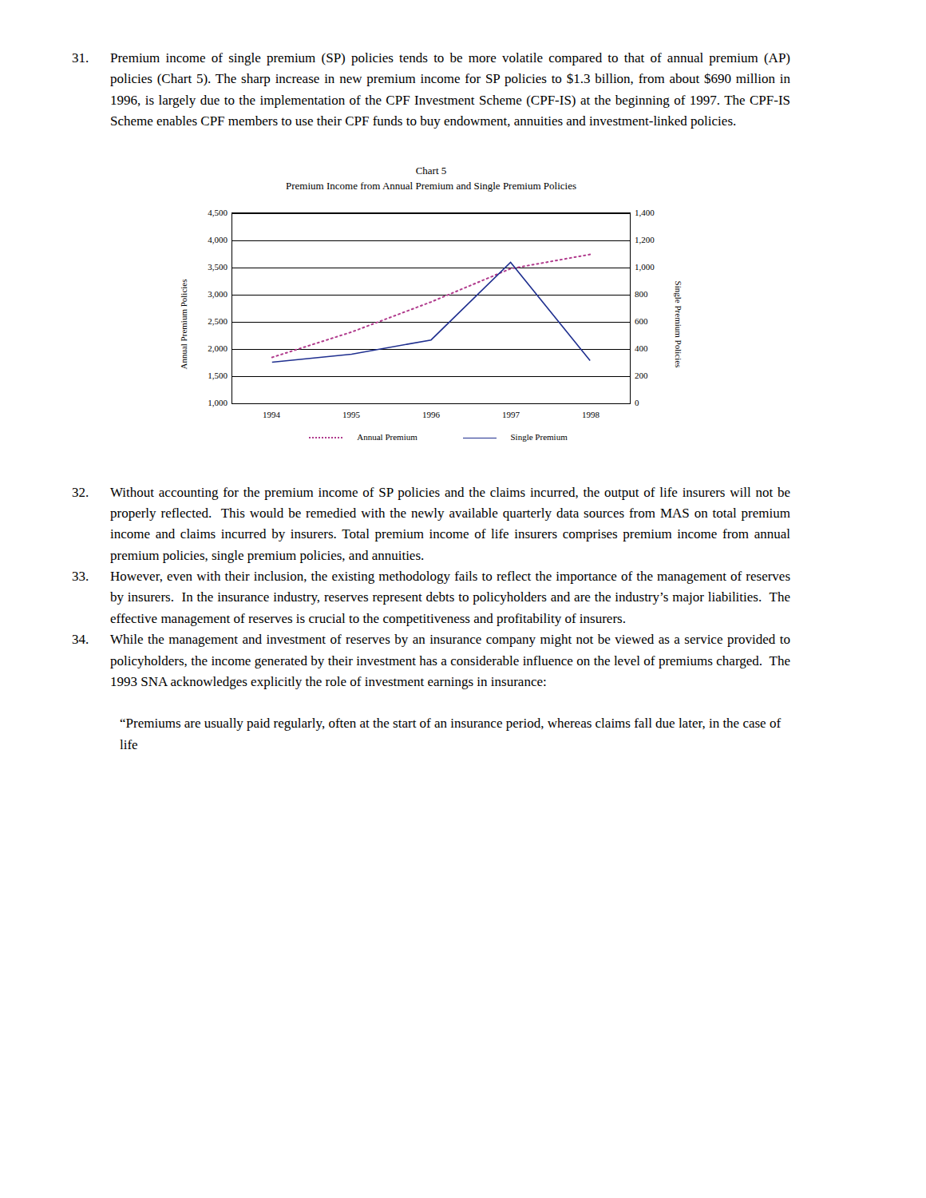31.
Premium income of single premium (SP) policies tends to be more volatile compared to that of annual premium (AP) policies (Chart 5). The sharp increase in new premium income for SP policies to $1.3 billion, from about $690 million in 1996, is largely due to the implementation of the CPF Investment Scheme (CPF-IS) at the beginning of 1997. The CPF-IS Scheme enables CPF members to use their CPF funds to buy endowment, annuities and investment-linked policies.
Chart 5
Premium Income from Annual Premium and Single Premium Policies
Annual Premium Policies
Single Premium Policies
4,500
4,000
3,500
3,000
2,500
2,000
1,500
1,000
1,400
1,200
1,000
800
600
400
200
0
1994
1995
1996
1997
1998
Annual Premium Single Premium
32.
Without accounting for the premium income of SP policies and the claims incurred, the output of life insurers will not be properly reflected. This would be remedied with the newly available quarterly data sources from MAS on total premium income and claims incurred by insurers. Total premium income of life insurers comprises premium income from annual premium policies, single premium policies, and annuities.
33.
However, even with their inclusion, the existing methodology fails to reflect the importance of the management of reserves by insurers. In the insurance industry, reserves represent debts to policyholders and are the industry’s major liabilities. The effective management of reserves is crucial to the competitiveness and profitability of insurers.
34.
While the management and investment of reserves by an insurance company might not be viewed as a service provided to policyholders, the income generated by their investment has a considerable influence on the level of premiums charged. The 1993 SNA acknowledges explicitly the role of investment earnings in insurance:
“Premiums are usually paid regularly, often at the start of an insurance period, whereas claims fall due later, in the case of life